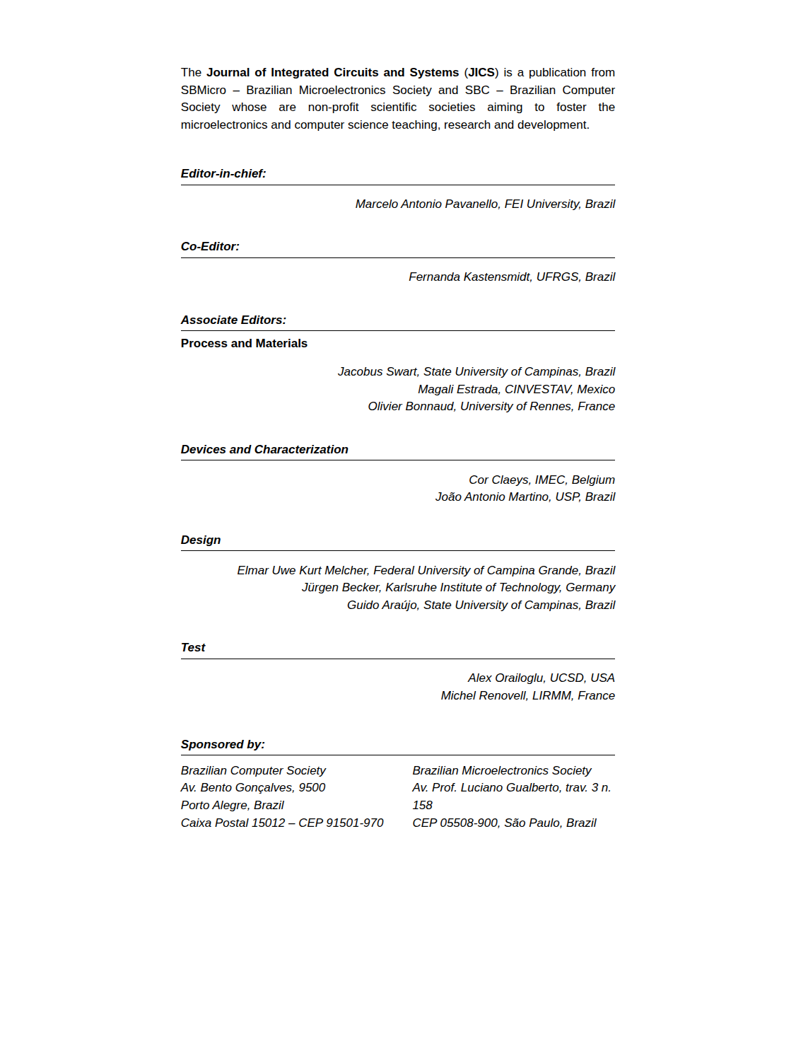The Journal of Integrated Circuits and Systems (JICS) is a publication from SBMicro – Brazilian Microelectronics Society and SBC – Brazilian Computer Society whose are non-profit scientific societies aiming to foster the microelectronics and computer science teaching, research and development.
Editor-in-chief:
Marcelo Antonio Pavanello, FEI University, Brazil
Co-Editor:
Fernanda Kastensmidt, UFRGS, Brazil
Associate Editors:
Process and Materials
Jacobus Swart, State University of Campinas, Brazil
Magali Estrada, CINVESTAV, Mexico
Olivier Bonnaud, University of Rennes, France
Devices and Characterization
Cor Claeys, IMEC, Belgium
João Antonio Martino, USP, Brazil
Design
Elmar Uwe Kurt Melcher, Federal University of Campina Grande, Brazil
Jürgen Becker, Karlsruhe Institute of Technology, Germany
Guido Araújo, State University of Campinas, Brazil
Test
Alex Orailoglu, UCSD, USA
Michel Renovell, LIRMM, France
Sponsored by:
| Brazilian Computer Society Av. Bento Gonçalves, 9500 Porto Alegre, Brazil Caixa Postal 15012 – CEP 91501-970 | Brazilian Microelectronics Society Av. Prof. Luciano Gualberto, trav. 3 n. 158 CEP 05508-900, São Paulo, Brazil |